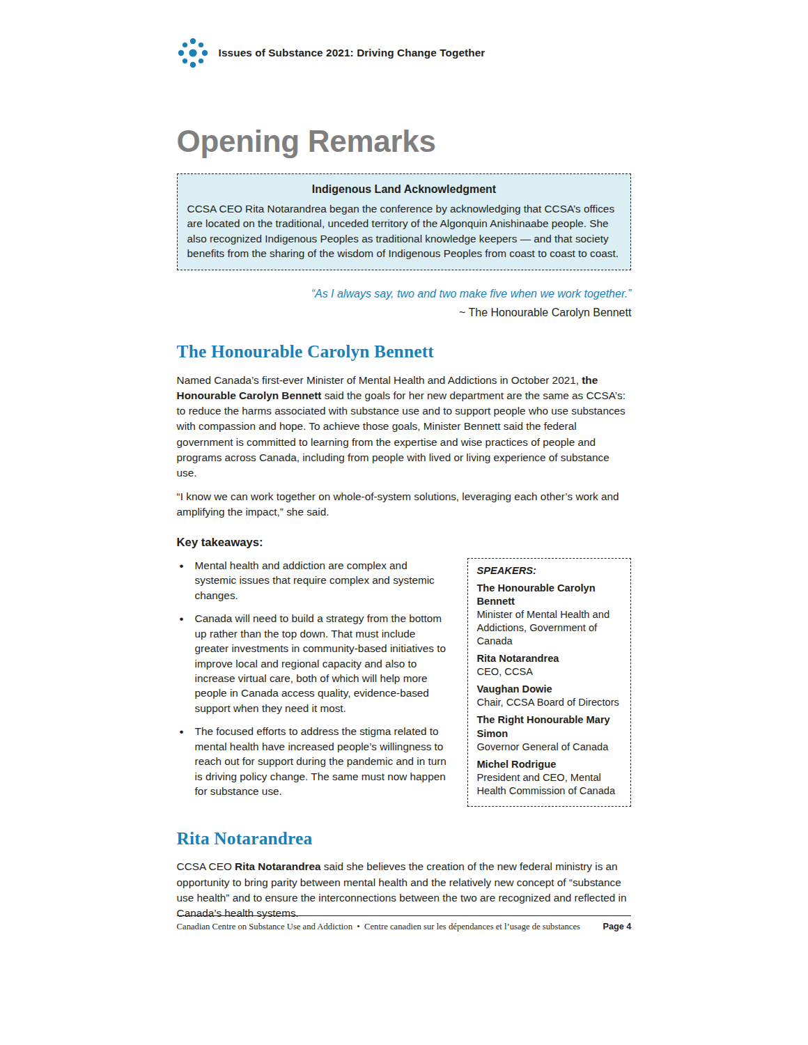Issues of Substance 2021: Driving Change Together
Opening Remarks
Indigenous Land Acknowledgment
CCSA CEO Rita Notarandrea began the conference by acknowledging that CCSA’s offices are located on the traditional, unceded territory of the Algonquin Anishinaabe people. She also recognized Indigenous Peoples as traditional knowledge keepers — and that society benefits from the sharing of the wisdom of Indigenous Peoples from coast to coast to coast.
“As I always say, two and two make five when we work together.”
~ The Honourable Carolyn Bennett
The Honourable Carolyn Bennett
Named Canada’s first-ever Minister of Mental Health and Addictions in October 2021, the Honourable Carolyn Bennett said the goals for her new department are the same as CCSA’s: to reduce the harms associated with substance use and to support people who use substances with compassion and hope. To achieve those goals, Minister Bennett said the federal government is committed to learning from the expertise and wise practices of people and programs across Canada, including from people with lived or living experience of substance use.
“I know we can work together on whole-of-system solutions, leveraging each other’s work and amplifying the impact,” she said.
Key takeaways:
Mental health and addiction are complex and systemic issues that require complex and systemic changes.
Canada will need to build a strategy from the bottom up rather than the top down. That must include greater investments in community-based initiatives to improve local and regional capacity and also to increase virtual care, both of which will help more people in Canada access quality, evidence-based support when they need it most.
The focused efforts to address the stigma related to mental health have increased people’s willingness to reach out for support during the pandemic and in turn is driving policy change. The same must now happen for substance use.
SPEAKERS:
The Honourable Carolyn Bennett
Minister of Mental Health and Addictions, Government of Canada
Rita Notarandrea
CEO, CCSA
Vaughan Dowie
Chair, CCSA Board of Directors
The Right Honourable Mary Simon
Governor General of Canada
Michel Rodrigue
President and CEO, Mental Health Commission of Canada
Rita Notarandrea
CCSA CEO Rita Notarandrea said she believes the creation of the new federal ministry is an opportunity to bring parity between mental health and the relatively new concept of “substance use health” and to ensure the interconnections between the two are recognized and reflected in Canada’s health systems.
Canadian Centre on Substance Use and Addiction • Centre canadien sur les dépendances et l’usage de substances Page 4